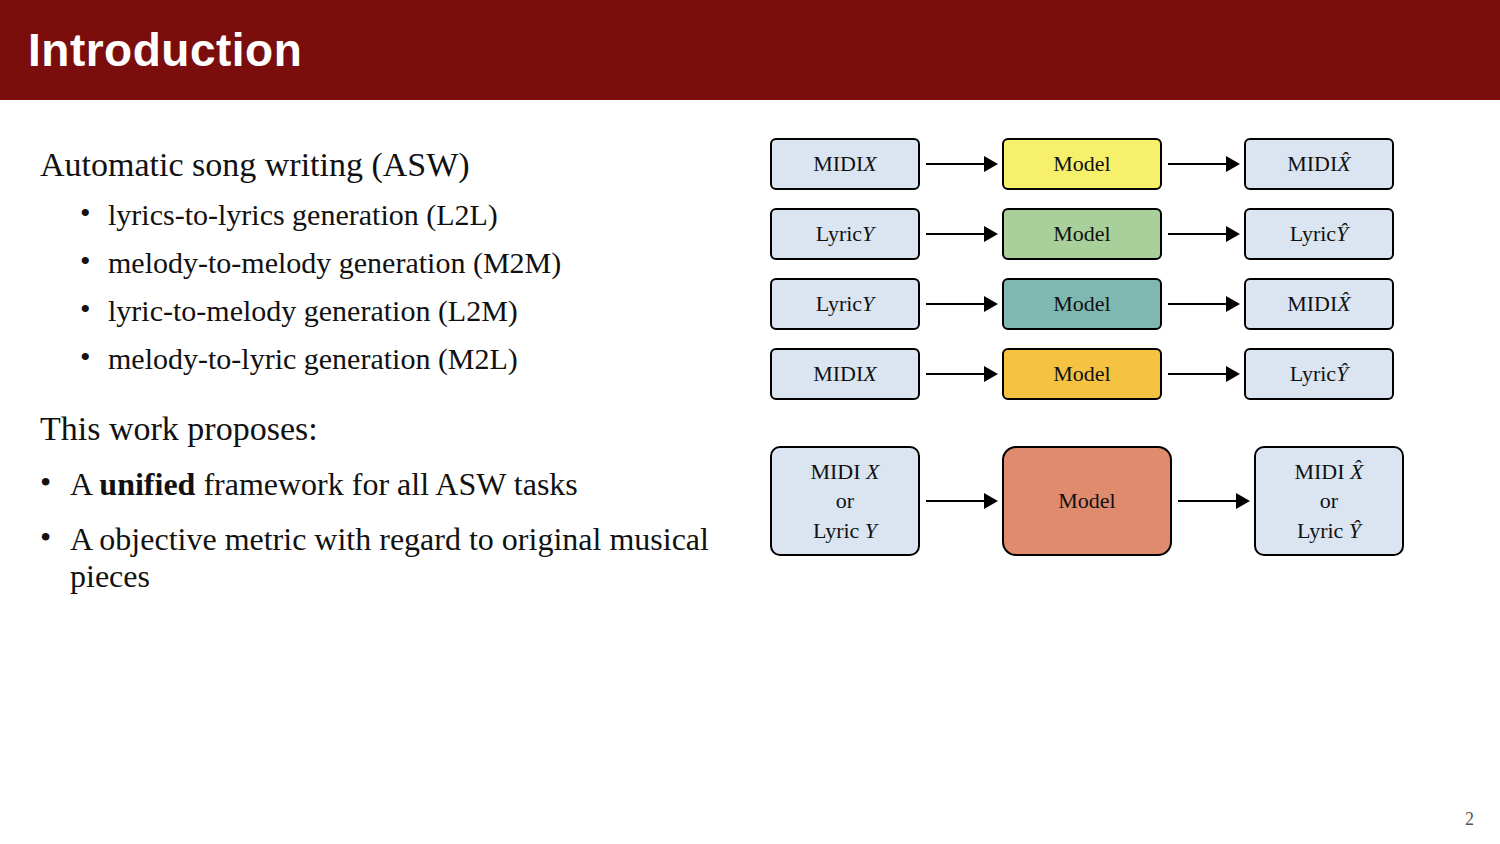Introduction
Automatic song writing (ASW)
lyrics-to-lyrics generation (L2L)
melody-to-melody generation (M2M)
lyric-to-melody generation (L2M)
melody-to-lyric generation (M2L)
This work proposes:
A unified framework for all ASW tasks
A objective metric with regard to original musical pieces
MIDI X
Model
MIDI X̂
Lyric Y
Model
Lyric Ŷ
Lyric Y
Model
MIDI X̂
MIDI X
Model
Lyric Ŷ
MIDI X or Lyric Y
Model
MIDI X̂ or Lyric Ŷ
2